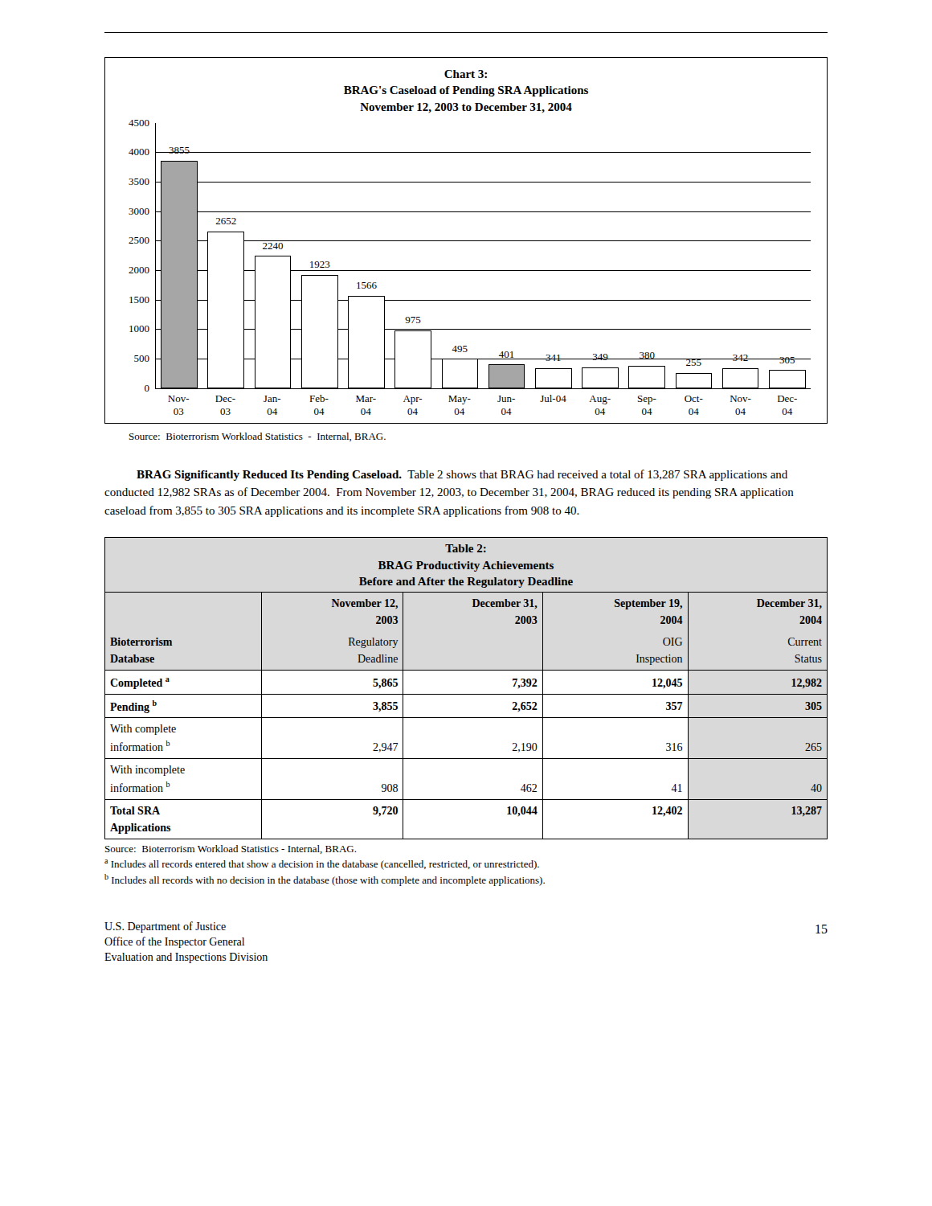Chart 3:
BRAG's Caseload of Pending SRA Applications
November 12, 2003 to December 31, 2004
4500 4000 3500 3000 2500 2000 1500 1000 500 0
3855
2652
2240
1923
1566
975
495
401
341
349
380
255
342
305
Nov-
03
Dec-
03
Jan-
04
Feb-
04
Mar-
04
Apr-
04
May-
04
Jun-
04
Jul-04
Aug-
04
Sep-
04
Oct-
04
Nov-
04
Dec-
04
Source: Bioterrorism Workload Statistics - Internal, BRAG.
BRAG Significantly Reduced Its Pending Caseload. Table 2 shows that BRAG had received a total of 13,287 SRA applications and conducted 12,982 SRAs as of December 2004. From November 12, 2003, to December 31, 2004, BRAG reduced its pending SRA application caseload from 3,855 to 305 SRA applications and its incomplete SRA applications from 908 to 40.
| Table 2: BRAG Productivity Achievements Before and After the Regulatory Deadline |
| | November 12, 2003 | December 31, 2003 | September 19, 2004 | December 31, 2004 |
| Bioterrorism Database | Regulatory Deadline | | OIG Inspection | Current Status |
| Completed a | 5,865 | 7,392 | 12,045 | 12,982 |
| Pending b | 3,855 | 2,652 | 357 | 305 |
| With complete information b | 2,947 | 2,190 | 316 | 265 |
| With incomplete information b | 908 | 462 | 41 | 40 |
| Total SRA Applications | 9,720 | 10,044 | 12,402 | 13,287 |
Source: Bioterrorism Workload Statistics - Internal, BRAG.
a Includes all records entered that show a decision in the database (cancelled, restricted, or unrestricted).
b Includes all records with no decision in the database (those with complete and incomplete applications).
U.S. Department of Justice
Office of the Inspector General
Evaluation and Inspections Division
15